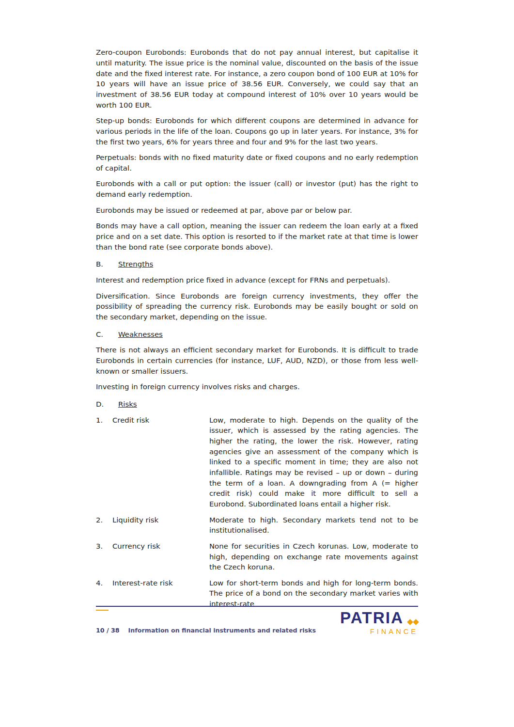Zero-coupon Eurobonds: Eurobonds that do not pay annual interest, but capitalise it until maturity. The issue price is the nominal value, discounted on the basis of the issue date and the fixed interest rate. For instance, a zero coupon bond of 100 EUR at 10% for 10 years will have an issue price of 38.56 EUR. Conversely, we could say that an investment of 38.56 EUR today at compound interest of 10% over 10 years would be worth 100 EUR.
Step-up bonds: Eurobonds for which different coupons are determined in advance for various periods in the life of the loan. Coupons go up in later years. For instance, 3% for the first two years, 6% for years three and four and 9% for the last two years.
Perpetuals: bonds with no fixed maturity date or fixed coupons and no early redemption of capital.
Eurobonds with a call or put option: the issuer (call) or investor (put) has the right to demand early redemption.
Eurobonds may be issued or redeemed at par, above par or below par.
Bonds may have a call option, meaning the issuer can redeem the loan early at a fixed price and on a set date. This option is resorted to if the market rate at that time is lower than the bond rate (see corporate bonds above).
B.
Strengths
Interest and redemption price fixed in advance (except for FRNs and perpetuals).
Diversification. Since Eurobonds are foreign currency investments, they offer the possibility of spreading the currency risk. Eurobonds may be easily bought or sold on the secondary market, depending on the issue.
C.
Weaknesses
There is not always an efficient secondary market for Eurobonds. It is difficult to trade Eurobonds in certain currencies (for instance, LUF, AUD, NZD), or those from less well-known or smaller issuers.
Investing in foreign currency involves risks and charges.
D.
Risks
| 1. | Credit risk | Low, moderate to high. Depends on the quality of the issuer, which is assessed by the rating agencies. The higher the rating, the lower the risk. However, rating agencies give an assessment of the company which is linked to a specific moment in time; they are also not infallible. Ratings may be revised – up or down – during the term of a loan. A downgrading from A (= higher credit risk) could make it more difficult to sell a Eurobond. Subordinated loans entail a higher risk. |
| 2. | Liquidity risk | Moderate to high. Secondary markets tend not to be institutionalised. |
| 3. | Currency risk | None for securities in Czech korunas. Low, moderate to high, depending on exchange rate movements against the Czech koruna. |
| 4. | Interest-rate risk | Low for short-term bonds and high for long-term bonds. The price of a bond on the secondary market varies with interest-rate |
10 / 38 Information on financial instruments and related risks
PATRIA
FINANCE